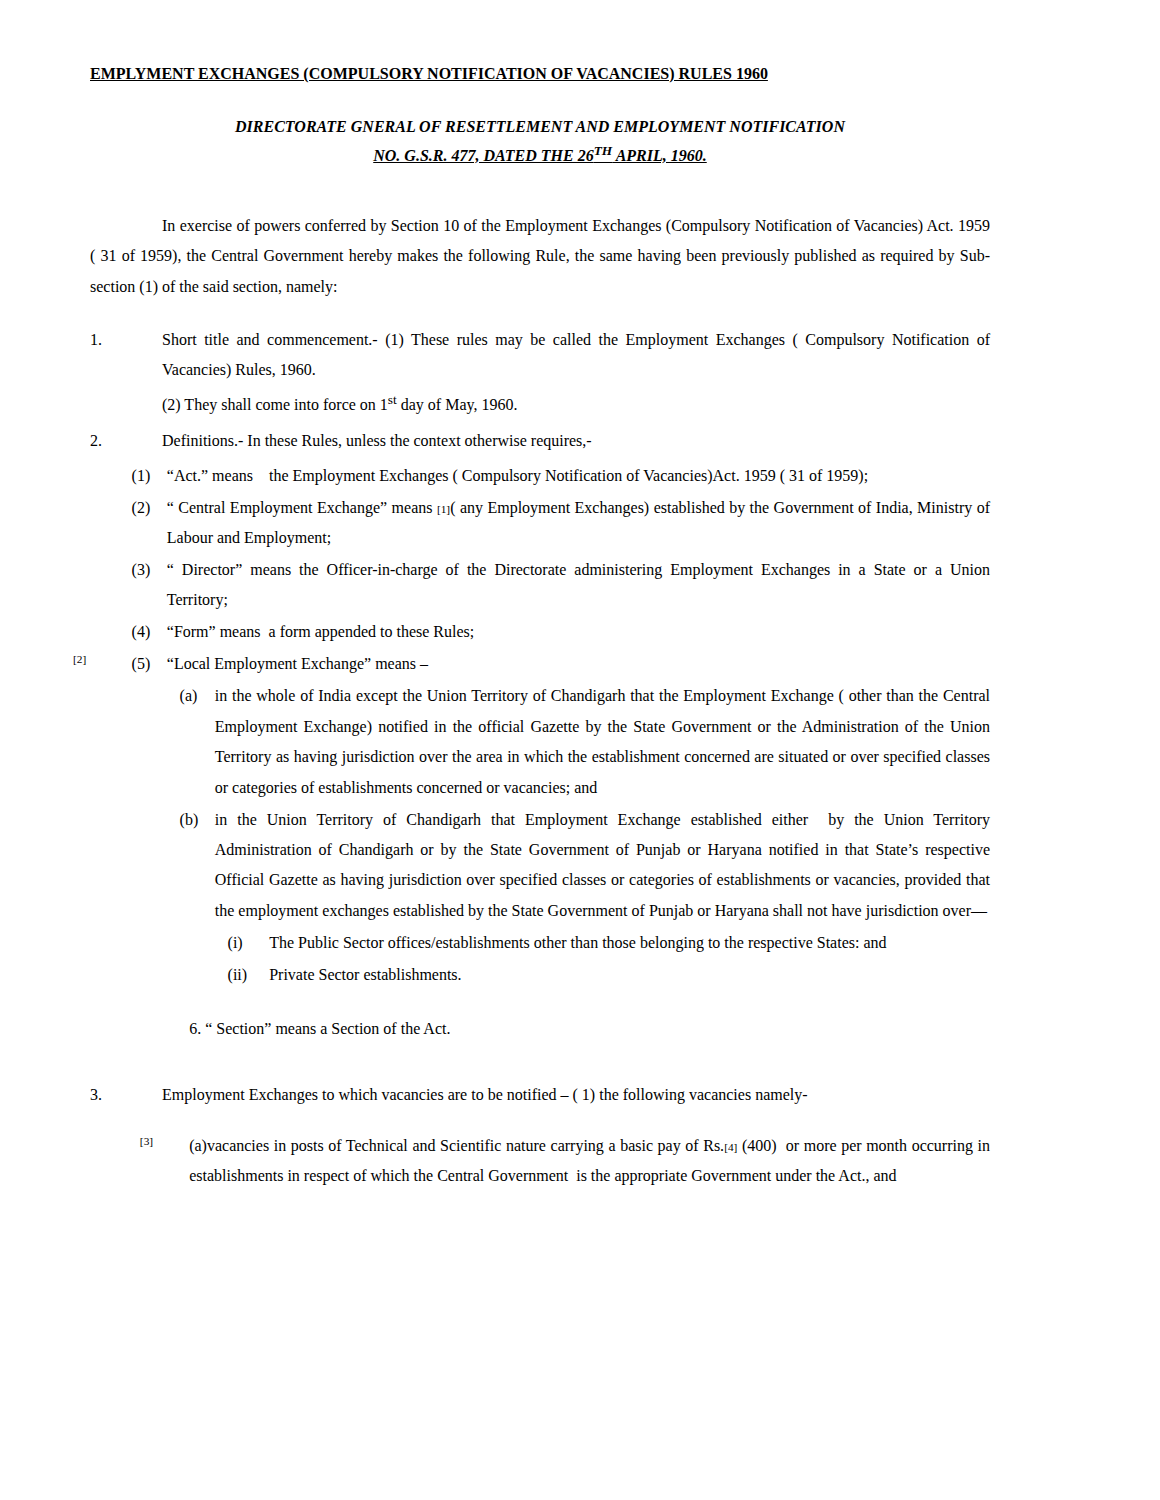EMPLYMENT EXCHANGES (COMPULSORY NOTIFICATION OF VACANCIES) RULES 1960
DIRECTORATE GNERAL OF RESETTLEMENT AND EMPLOYMENT NOTIFICATION NO. G.S.R. 477, DATED THE 26TH APRIL, 1960.
In exercise of powers conferred by Section 10 of the Employment Exchanges (Compulsory Notification of Vacancies) Act. 1959 ( 31 of 1959), the Central Government hereby makes the following Rule, the same having been previously published as required by Sub-section (1) of the said section, namely:
1.
Short title and commencement.- (1) These rules may be called the Employment Exchanges ( Compulsory Notification of Vacancies) Rules, 1960.
(2) They shall come into force on 1st day of May, 1960.
2.
Definitions.- In these Rules, unless the context otherwise requires,-
(1)
“Act.” means the Employment Exchanges ( Compulsory Notification of Vacancies)Act. 1959 ( 31 of 1959);
(2)
“ Central Employment Exchange” means [1]( any Employment Exchanges) established by the Government of India, Ministry of Labour and Employment;
(3)
“ Director” means the Officer-in-charge of the Directorate administering Employment Exchanges in a State or a Union Territory;
(4)
“Form” means a form appended to these Rules;
[2]
(5)
“Local Employment Exchange” means –
(a)
in the whole of India except the Union Territory of Chandigarh that the Employment Exchange ( other than the Central Employment Exchange) notified in the official Gazette by the State Government or the Administration of the Union Territory as having jurisdiction over the area in which the establishment concerned are situated or over specified classes or categories of establishments concerned or vacancies; and
(b)
in the Union Territory of Chandigarh that Employment Exchange established either by the Union Territory Administration of Chandigarh or by the State Government of Punjab or Haryana notified in that State’s respective Official Gazette as having jurisdiction over specified classes or categories of establishments or vacancies, provided that the employment exchanges established by the State Government of Punjab or Haryana shall not have jurisdiction over—
(i)
The Public Sector offices/establishments other than those belonging to the respective States: and
(ii)
Private Sector establishments.
6. “ Section” means a Section of the Act.
3.
Employment Exchanges to which vacancies are to be notified – ( 1) the following vacancies namely-
[3]
(a)vacancies in posts of Technical and Scientific nature carrying a basic pay of Rs.[4] (400) or more per month occurring in establishments in respect of which the Central Government is the appropriate Government under the Act., and